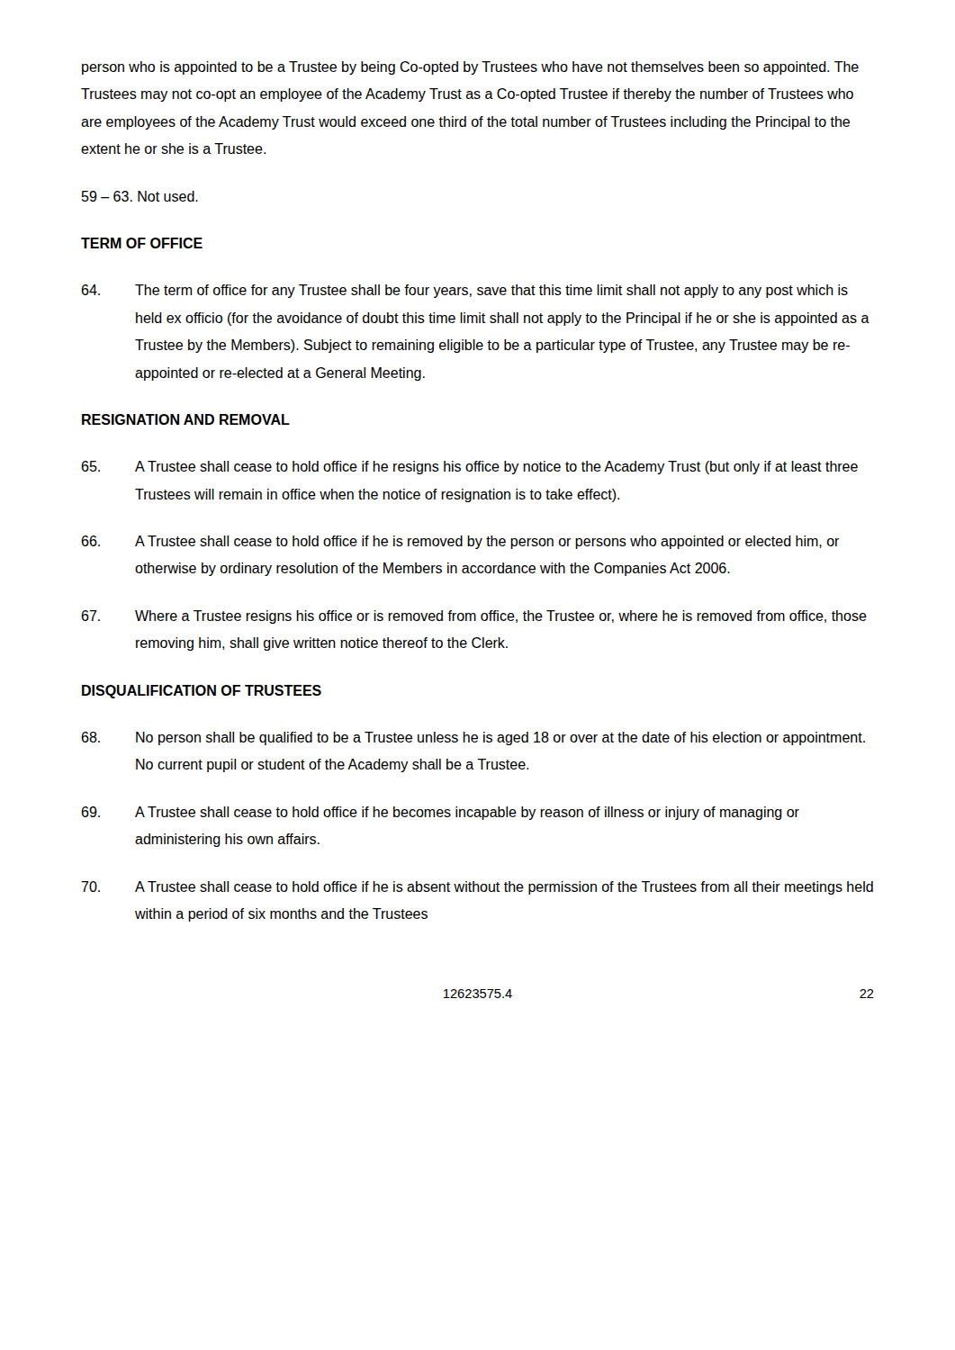person who is appointed to be a Trustee by being Co-opted by Trustees who have not themselves been so appointed. The Trustees may not co-opt an employee of the Academy Trust as a Co-opted Trustee if thereby the number of Trustees who are employees of the Academy Trust would exceed one third of the total number of Trustees including the Principal to the extent he or she is a Trustee.
59 – 63. Not used.
Term of Office
64.
The term of office for any Trustee shall be four years, save that this time limit shall not apply to any post which is held ex officio (for the avoidance of doubt this time limit shall not apply to the Principal if he or she is appointed as a Trustee by the Members). Subject to remaining eligible to be a particular type of Trustee, any Trustee may be re-appointed or re-elected at a General Meeting.
Resignation and Removal
65.
A Trustee shall cease to hold office if he resigns his office by notice to the Academy Trust (but only if at least three Trustees will remain in office when the notice of resignation is to take effect).
66.
A Trustee shall cease to hold office if he is removed by the person or persons who appointed or elected him, or otherwise by ordinary resolution of the Members in accordance with the Companies Act 2006.
67.
Where a Trustee resigns his office or is removed from office, the Trustee or, where he is removed from office, those removing him, shall give written notice thereof to the Clerk.
Disqualification of Trustees
68.
No person shall be qualified to be a Trustee unless he is aged 18 or over at the date of his election or appointment. No current pupil or student of the Academy shall be a Trustee.
69.
A Trustee shall cease to hold office if he becomes incapable by reason of illness or injury of managing or administering his own affairs.
70.
A Trustee shall cease to hold office if he is absent without the permission of the Trustees from all their meetings held within a period of six months and the Trustees
12623575.4 22